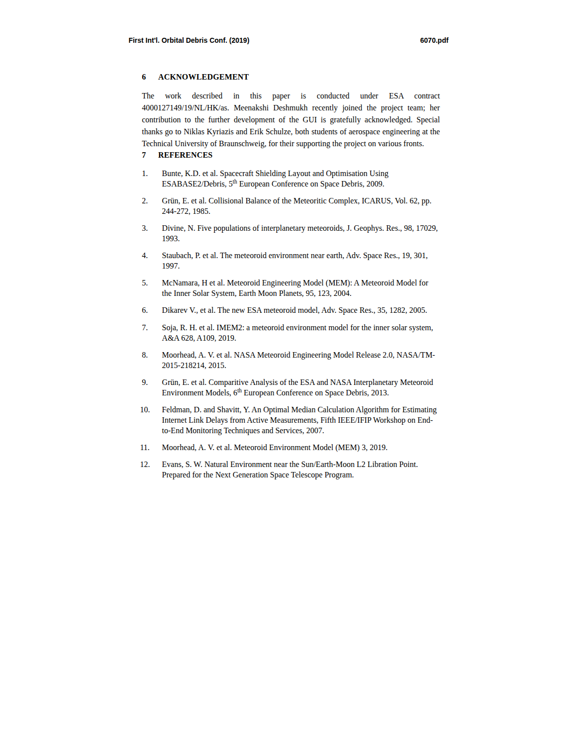First Int'l. Orbital Debris Conf. (2019) 6070.pdf
6 ACKNOWLEDGEMENT
The work described in this paper is conducted under ESA contract 4000127149/19/NL/HK/as. Meenakshi Deshmukh recently joined the project team; her contribution to the further development of the GUI is gratefully acknowledged. Special thanks go to Niklas Kyriazis and Erik Schulze, both students of aerospace engineering at the Technical University of Braunschweig, for their supporting the project on various fronts.
7 REFERENCES
Bunte, K.D. et al. Spacecraft Shielding Layout and Optimisation Using ESABASE2/Debris, 5th European Conference on Space Debris, 2009.
Grün, E. et al. Collisional Balance of the Meteoritic Complex, ICARUS, Vol. 62, pp. 244-272, 1985.
Divine, N. Five populations of interplanetary meteoroids, J. Geophys. Res., 98, 17029, 1993.
Staubach, P. et al. The meteoroid environment near earth, Adv. Space Res., 19, 301, 1997.
McNamara, H et al. Meteoroid Engineering Model (MEM): A Meteoroid Model for the Inner Solar System, Earth Moon Planets, 95, 123, 2004.
Dikarev V., et al. The new ESA meteoroid model, Adv. Space Res., 35, 1282, 2005.
Soja, R. H. et al. IMEM2: a meteoroid environment model for the inner solar system, A&A 628, A109, 2019.
Moorhead, A. V. et al. NASA Meteoroid Engineering Model Release 2.0, NASA/TM-2015-218214, 2015.
Grün, E. et al. Comparitive Analysis of the ESA and NASA Interplanetary Meteoroid Environment Models, 6th European Conference on Space Debris, 2013.
Feldman, D. and Shavitt, Y. An Optimal Median Calculation Algorithm for Estimating Internet Link Delays from Active Measurements, Fifth IEEE/IFIP Workshop on End-to-End Monitoring Techniques and Services, 2007.
Moorhead, A. V. et al. Meteoroid Environment Model (MEM) 3, 2019.
Evans, S. W. Natural Environment near the Sun/Earth-Moon L2 Libration Point. Prepared for the Next Generation Space Telescope Program.